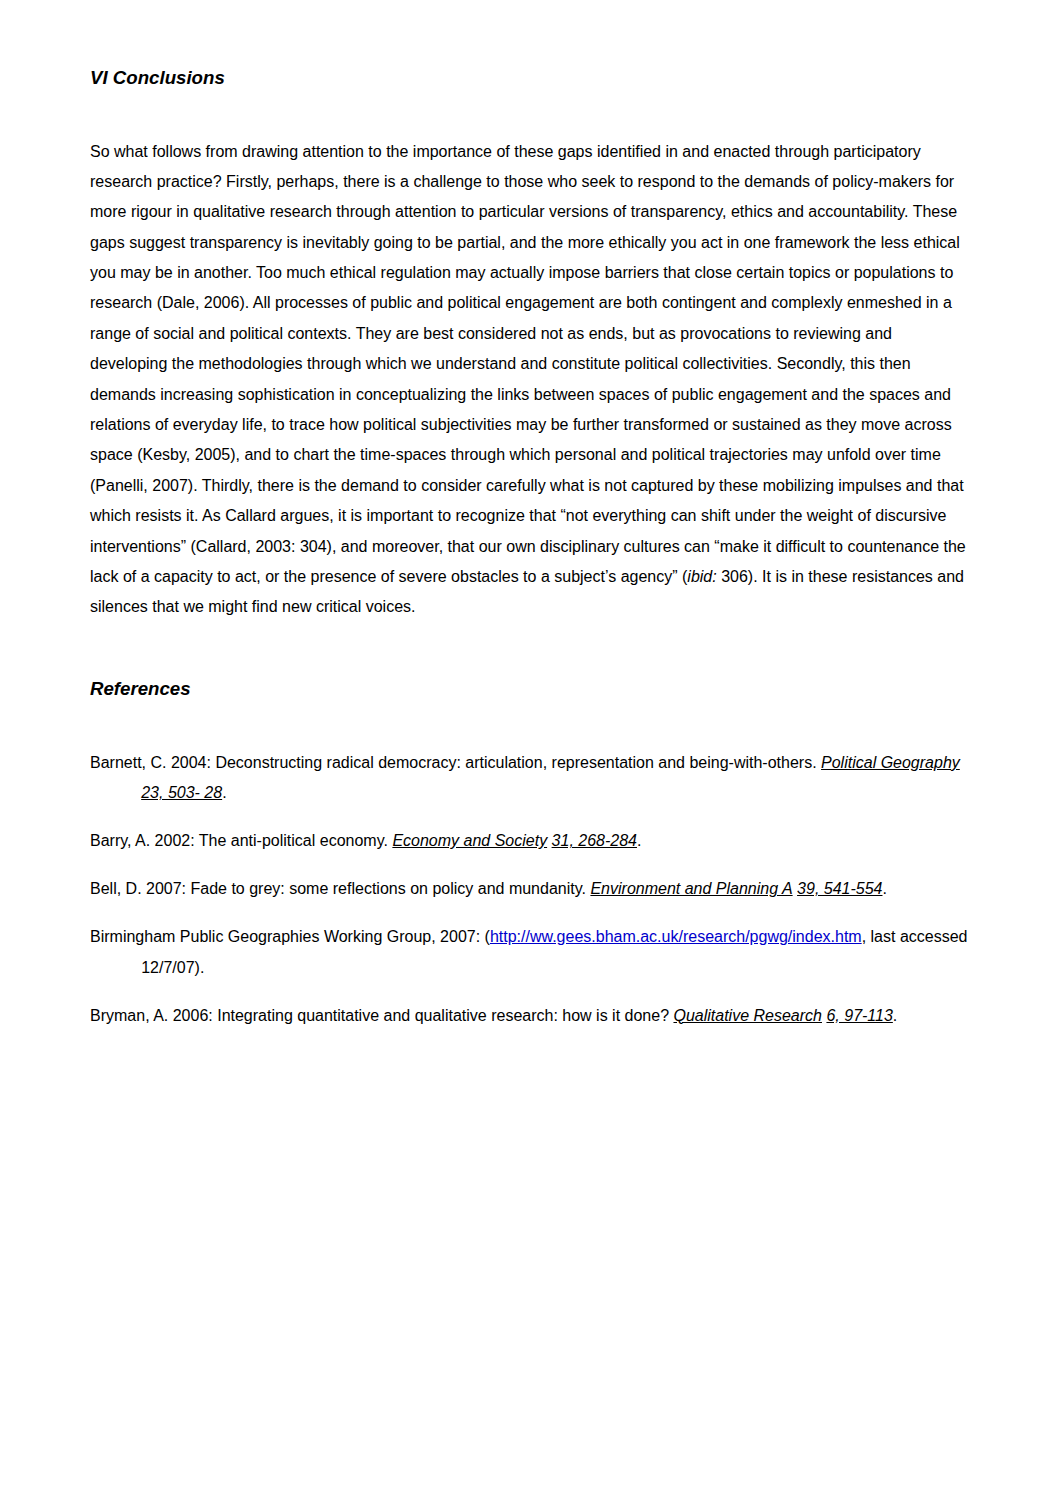VI Conclusions
So what follows from drawing attention to the importance of these gaps identified in and enacted through participatory research practice? Firstly, perhaps, there is a challenge to those who seek to respond to the demands of policy-makers for more rigour in qualitative research through attention to particular versions of transparency, ethics and accountability. These gaps suggest transparency is inevitably going to be partial, and the more ethically you act in one framework the less ethical you may be in another. Too much ethical regulation may actually impose barriers that close certain topics or populations to research (Dale, 2006). All processes of public and political engagement are both contingent and complexly enmeshed in a range of social and political contexts. They are best considered not as ends, but as provocations to reviewing and developing the methodologies through which we understand and constitute political collectivities. Secondly, this then demands increasing sophistication in conceptualizing the links between spaces of public engagement and the spaces and relations of everyday life, to trace how political subjectivities may be further transformed or sustained as they move across space (Kesby, 2005), and to chart the time-spaces through which personal and political trajectories may unfold over time (Panelli, 2007). Thirdly, there is the demand to consider carefully what is not captured by these mobilizing impulses and that which resists it. As Callard argues, it is important to recognize that “not everything can shift under the weight of discursive interventions” (Callard, 2003: 304), and moreover, that our own disciplinary cultures can “make it difficult to countenance the lack of a capacity to act, or the presence of severe obstacles to a subject’s agency” (ibid: 306). It is in these resistances and silences that we might find new critical voices.
References
Barnett, C. 2004: Deconstructing radical democracy: articulation, representation and being-with-others. Political Geography 23, 503- 28.
Barry, A. 2002: The anti-political economy. Economy and Society 31, 268-284.
Bell, D. 2007: Fade to grey: some reflections on policy and mundanity. Environment and Planning A 39, 541-554.
Birmingham Public Geographies Working Group, 2007: (http://ww.gees.bham.ac.uk/research/pgwg/index.htm, last accessed 12/7/07).
Bryman, A. 2006: Integrating quantitative and qualitative research: how is it done? Qualitative Research 6, 97-113.